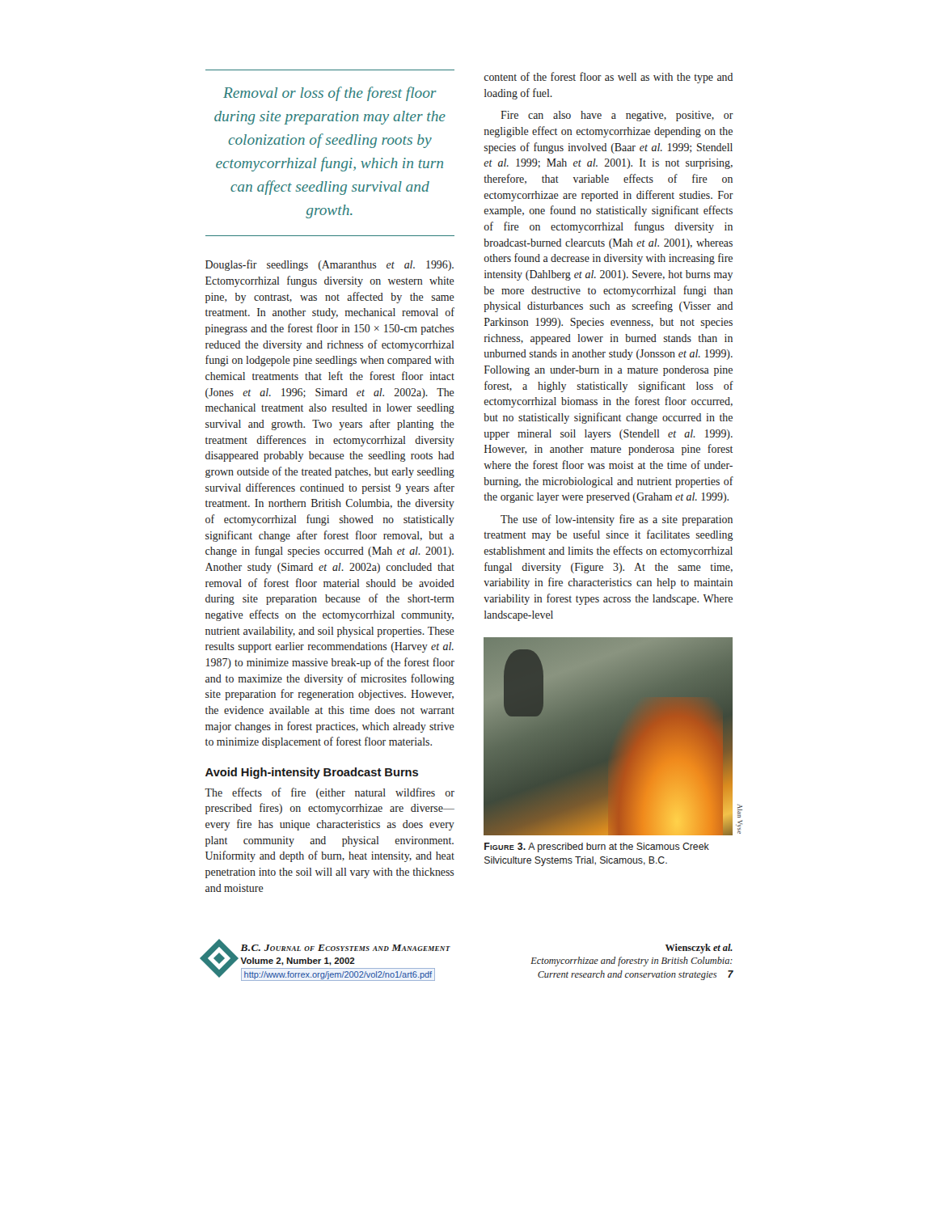Removal or loss of the forest floor during site preparation may alter the colonization of seedling roots by ectomycorrhizal fungi, which in turn can affect seedling survival and growth.
Douglas-fir seedlings (Amaranthus et al. 1996). Ectomycorrhizal fungus diversity on western white pine, by contrast, was not affected by the same treatment. In another study, mechanical removal of pinegrass and the forest floor in 150 × 150-cm patches reduced the diversity and richness of ectomycorrhizal fungi on lodgepole pine seedlings when compared with chemical treatments that left the forest floor intact (Jones et al. 1996; Simard et al. 2002a). The mechanical treatment also resulted in lower seedling survival and growth. Two years after planting the treatment differences in ectomycorrhizal diversity disappeared probably because the seedling roots had grown outside of the treated patches, but early seedling survival differences continued to persist 9 years after treatment. In northern British Columbia, the diversity of ectomycorrhizal fungi showed no statistically significant change after forest floor removal, but a change in fungal species occurred (Mah et al. 2001). Another study (Simard et al. 2002a) concluded that removal of forest floor material should be avoided during site preparation because of the short-term negative effects on the ectomycorrhizal community, nutrient availability, and soil physical properties. These results support earlier recommendations (Harvey et al. 1987) to minimize massive break-up of the forest floor and to maximize the diversity of microsites following site preparation for regeneration objectives. However, the evidence available at this time does not warrant major changes in forest practices, which already strive to minimize displacement of forest floor materials.
Avoid High-intensity Broadcast Burns
The effects of fire (either natural wildfires or prescribed fires) on ectomycorrhizae are diverse—every fire has unique characteristics as does every plant community and physical environment. Uniformity and depth of burn, heat intensity, and heat penetration into the soil will all vary with the thickness and moisture
content of the forest floor as well as with the type and loading of fuel.
Fire can also have a negative, positive, or negligible effect on ectomycorrhizae depending on the species of fungus involved (Baar et al. 1999; Stendell et al. 1999; Mah et al. 2001). It is not surprising, therefore, that variable effects of fire on ectomycorrhizae are reported in different studies. For example, one found no statistically significant effects of fire on ectomycorrhizal fungus diversity in broadcast-burned clearcuts (Mah et al. 2001), whereas others found a decrease in diversity with increasing fire intensity (Dahlberg et al. 2001). Severe, hot burns may be more destructive to ectomycorrhizal fungi than physical disturbances such as screefing (Visser and Parkinson 1999). Species evenness, but not species richness, appeared lower in burned stands than in unburned stands in another study (Jonsson et al. 1999). Following an under-burn in a mature ponderosa pine forest, a highly statistically significant loss of ectomycorrhizal biomass in the forest floor occurred, but no statistically significant change occurred in the upper mineral soil layers (Stendell et al. 1999). However, in another mature ponderosa pine forest where the forest floor was moist at the time of under-burning, the microbiological and nutrient properties of the organic layer were preserved (Graham et al. 1999).
The use of low-intensity fire as a site preparation treatment may be useful since it facilitates seedling establishment and limits the effects on ectomycorrhizal fungal diversity (Figure 3). At the same time, variability in fire characteristics can help to maintain variability in forest types across the landscape. Where landscape-level
Alan Vyse
Figure 3. A prescribed burn at the Sicamous Creek Silviculture Systems Trial, Sicamous, B.C.
B.C. Journal of Ecosystems and Management
Volume 2, Number 1, 2002
http://www.forrex.org/jem/2002/vol2/no1/art6.pdf
Wiensczyk et al.
Ectomycorrhizae and forestry in British Columbia:
Current research and conservation strategies 7